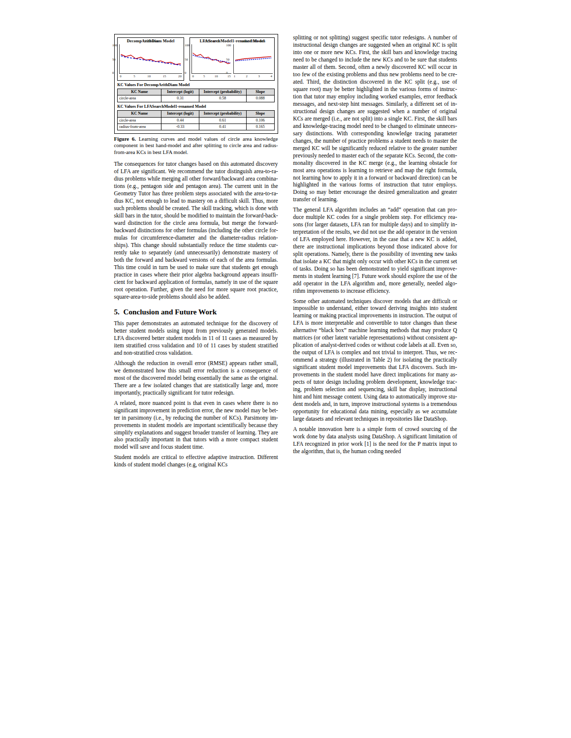DecompArithDiam Model
circle-area 100 50 0
05101520
LFASearchModel1-renamed Model
circle-area 100 50 0
051015
radius-from-area 100 50 0
1234
KC Values For DecompArithDiam Model
| KC Name | Intercept (logit) | Intercept (probability) | Slope |
| --- | --- | --- | --- |
| circle-area | 0.31 | 0.58 | 0.088 |
KC Values For LFASearchModel1-renamed Model
| KC Name | Intercept (logit) | Intercept (probability) | Slope |
| --- | --- | --- | --- |
| circle-area | 0.44 | 0.61 | 0.106 |
| radius-from-area | -0.33 | 0.41 | 0.165 |
Figure 6. Learning curves and model values of circle area knowledge component in best hand-model and after splitting to circle area and radius-from-area KCs in best LFA model.
The consequences for tutor changes based on this automated discovery of LFA are significant. We recommend the tutor distinguish area-to-radius problems while merging all other forward/backward area combinations (e.g., pentagon side and pentagon area). The current unit in the Geometry Tutor has three problem steps associated with the area-to-radius KC, not enough to lead to mastery on a difficult skill. Thus, more such problems should be created. The skill tracking, which is done with skill bars in the tutor, should be modified to maintain the forward-backward distinction for the circle area formula, but merge the forward-backward distinctions for other formulas (including the other circle formulas for circumference-diameter and the diameter-radius relationships). This change should substantially reduce the time students currently take to separately (and unnecessarily) demonstrate mastery of both the forward and backward versions of each of the area formulas. This time could in turn be used to make sure that students get enough practice in cases where their prior algebra background appears insufficient for backward application of formulas, namely in use of the square root operation. Further, given the need for more square root practice, square-area-to-side problems should also be added.
5. Conclusion and Future Work
This paper demonstrates an automated technique for the discovery of better student models using input from previously generated models. LFA discovered better student models in 11 of 11 cases as measured by item stratified cross validation and 10 of 11 cases by student stratified and non-stratified cross validation.
Although the reduction in overall error (RMSE) appears rather small, we demonstrated how this small error reduction is a consequence of most of the discovered model being essentially the same as the original. There are a few isolated changes that are statistically large and, more importantly, practically significant for tutor redesign.
A related, more nuanced point is that even in cases where there is no significant improvement in prediction error, the new model may be better in parsimony (i.e., by reducing the number of KCs). Parsimony improvements in student models are important scientifically because they simplify explanations and suggest broader transfer of learning. They are also practically important in that tutors with a more compact student model will save and focus student time.
Student models are critical to effective adaptive instruction. Different kinds of student model changes (e.g, original KCs
splitting or not splitting) suggest specific tutor redesigns. A number of instructional design changes are suggested when an original KC is split into one or more new KCs. First, the skill bars and knowledge tracing need to be changed to include the new KCs and to be sure that students master all of them. Second, often a newly discovered KC will occur in too few of the existing problems and thus new problems need to be created. Third, the distinction discovered in the KC split (e.g., use of square root) may be better highlighted in the various forms of instruction that tutor may employ including worked examples, error feedback messages, and next-step hint messages. Similarly, a different set of instructional design changes are suggested when a number of original KCs are merged (i.e., are not split) into a single KC. First, the skill bars and knowledge-tracing model need to be changed to eliminate unnecessary distinctions. With corresponding knowledge tracing parameter changes, the number of practice problems a student needs to master the merged KC will be significantly reduced relative to the greater number previously needed to master each of the separate KCs. Second, the commonality discovered in the KC merge (e.g., the learning obstacle for most area operations is learning to retrieve and map the right formula, not learning how to apply it in a forward or backward direction) can be highlighted in the various forms of instruction that tutor employs. Doing so may better encourage the desired generalization and greater transfer of learning.
The general LFA algorithm includes an “add” operation that can produce multiple KC codes for a single problem step. For efficiency reasons (for larger datasets, LFA ran for multiple days) and to simplify interpretation of the results, we did not use the add operator in the version of LFA employed here. However, in the case that a new KC is added, there are instructional implications beyond those indicated above for split operations. Namely, there is the possibility of inventing new tasks that isolate a KC that might only occur with other KCs in the current set of tasks. Doing so has been demonstrated to yield significant improvements in student learning [7]. Future work should explore the use of the add operator in the LFA algorithm and, more generally, needed algorithm improvements to increase efficiency.
Some other automated techniques discover models that are difficult or impossible to understand, either toward deriving insights into student learning or making practical improvements in instruction. The output of LFA is more interpretable and convertible to tutor changes than these alternative “black box” machine learning methods that may produce Q matrices (or other latent variable representations) without consistent application of analyst-derived codes or without code labels at all. Even so, the output of LFA is complex and not trivial to interpret. Thus, we recommend a strategy (illustrated in Table 2) for isolating the practically significant student model improvements that LFA discovers. Such improvements in the student model have direct implications for many aspects of tutor design including problem development, knowledge tracing, problem selection and sequencing, skill bar display, instructional hint and hint message content. Using data to automatically improve student models and, in turn, improve instructional systems is a tremendous opportunity for educational data mining, especially as we accumulate large datasets and relevant techniques in repositories like DataShop.
A notable innovation here is a simple form of crowd sourcing of the work done by data analysts using DataShop. A significant limitation of LFA recognized in prior work [1] is the need for the P matrix input to the algorithm, that is, the human coding needed